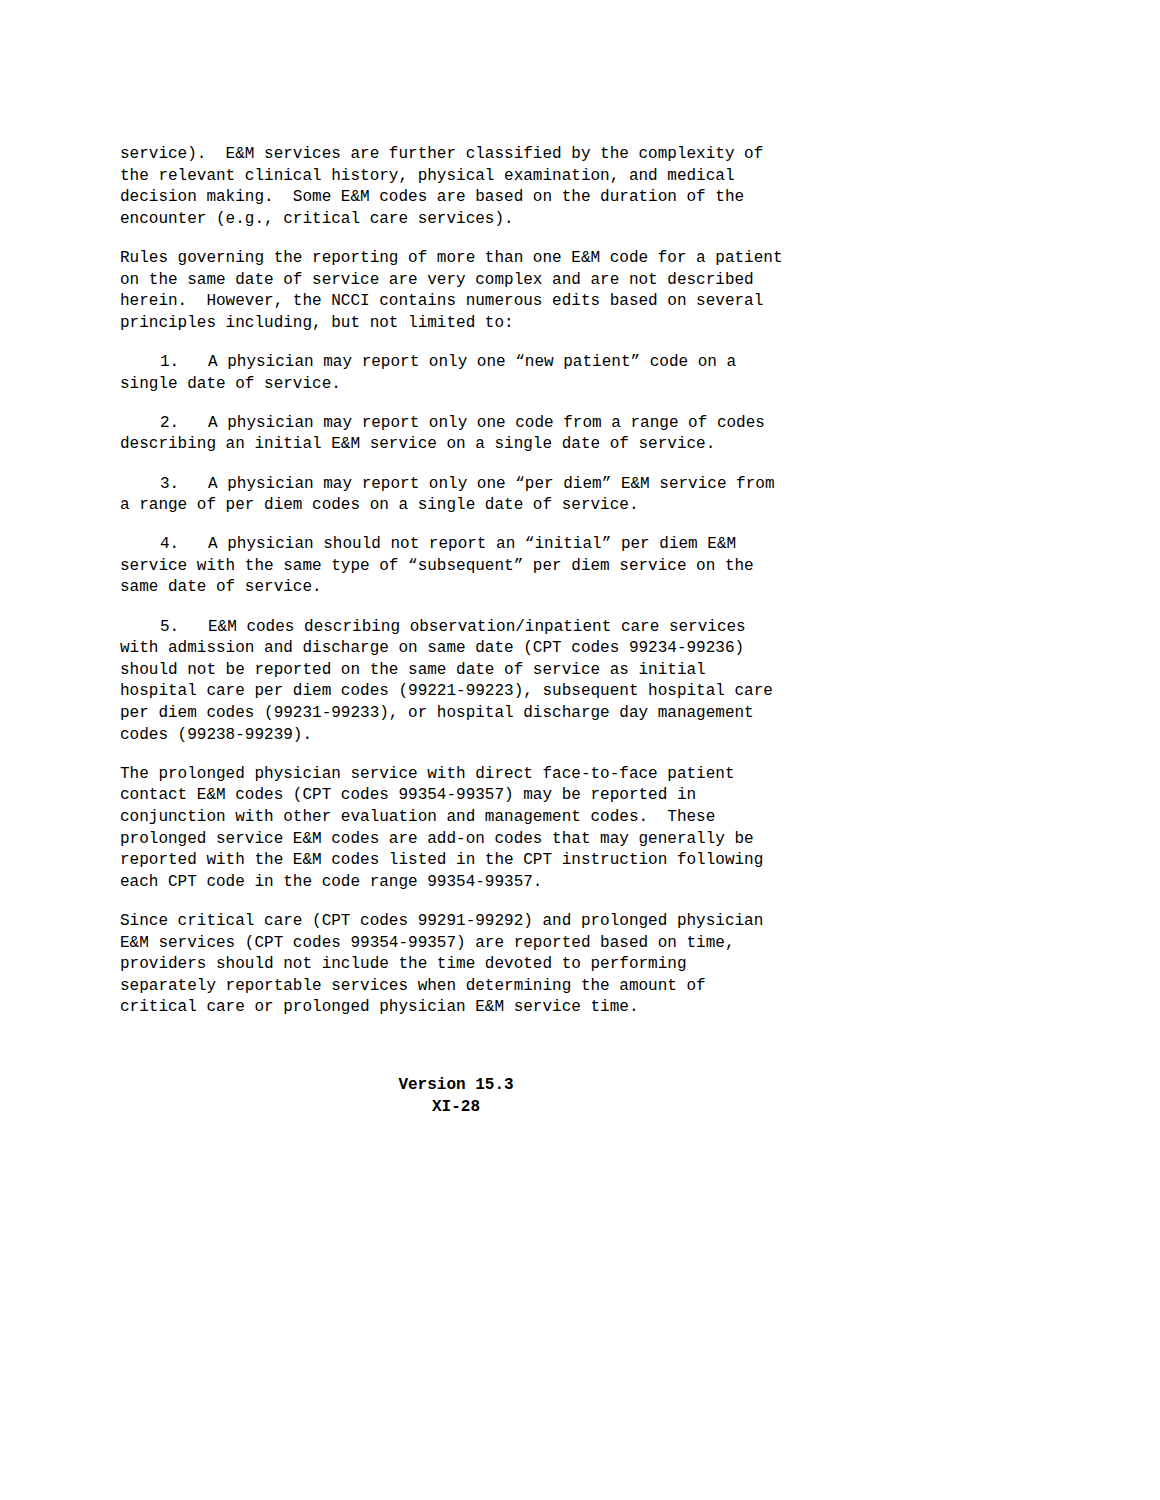service). E&M services are further classified by the complexity of the relevant clinical history, physical examination, and medical decision making. Some E&M codes are based on the duration of the encounter (e.g., critical care services).
Rules governing the reporting of more than one E&M code for a patient on the same date of service are very complex and are not described herein. However, the NCCI contains numerous edits based on several principles including, but not limited to:
1. A physician may report only one “new patient” code on a single date of service.
2. A physician may report only one code from a range of codes describing an initial E&M service on a single date of service.
3. A physician may report only one “per diem” E&M service from a range of per diem codes on a single date of service.
4. A physician should not report an “initial” per diem E&M service with the same type of “subsequent” per diem service on the same date of service.
5. E&M codes describing observation/inpatient care services with admission and discharge on same date (CPT codes 99234-99236) should not be reported on the same date of service as initial hospital care per diem codes (99221-99223), subsequent hospital care per diem codes (99231-99233), or hospital discharge day management codes (99238-99239).
The prolonged physician service with direct face-to-face patient contact E&M codes (CPT codes 99354-99357) may be reported in conjunction with other evaluation and management codes. These prolonged service E&M codes are add-on codes that may generally be reported with the E&M codes listed in the CPT instruction following each CPT code in the code range 99354-99357.
Since critical care (CPT codes 99291-99292) and prolonged physician E&M services (CPT codes 99354-99357) are reported based on time, providers should not include the time devoted to performing separately reportable services when determining the amount of critical care or prolonged physician E&M service time.
Version 15.3
XI-28